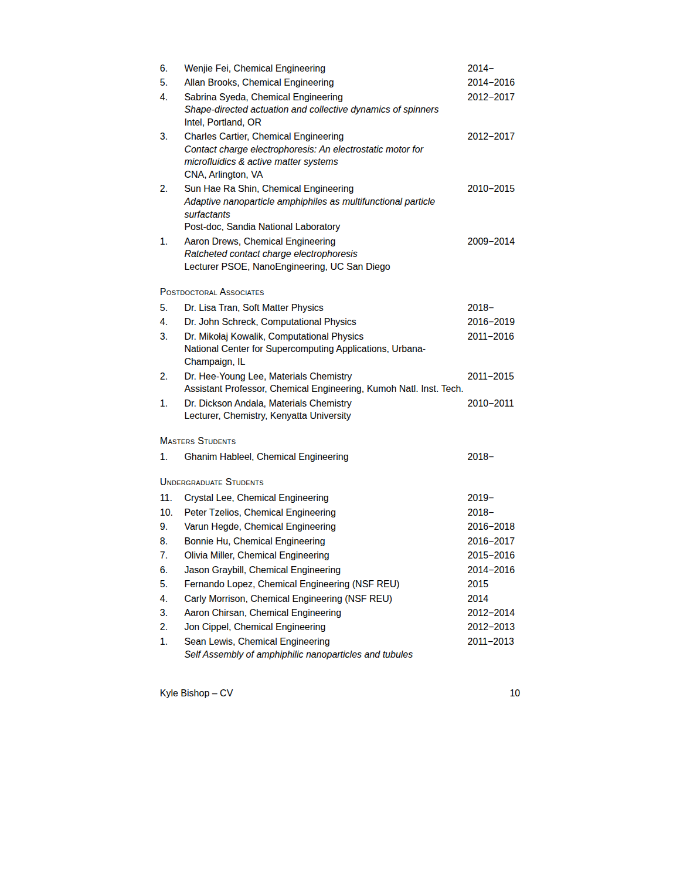| 6. | Wenjie Fei, Chemical Engineering | 2014− |
| 5. | Allan Brooks, Chemical Engineering | 2014−2016 |
| 4. | Sabrina Syeda, Chemical Engineering Shape-directed actuation and collective dynamics of spinners Intel, Portland, OR | 2012−2017 |
| 3. | Charles Cartier, Chemical Engineering Contact charge electrophoresis: An electrostatic motor for microfluidics & active matter systems CNA, Arlington, VA | 2012−2017 |
| 2. | Sun Hae Ra Shin, Chemical Engineering Adaptive nanoparticle amphiphiles as multifunctional particle surfactants Post-doc, Sandia National Laboratory | 2010−2015 |
| 1. | Aaron Drews, Chemical Engineering Ratcheted contact charge electrophoresis Lecturer PSOE, NanoEngineering, UC San Diego | 2009−2014 |
Postdoctoral Associates
| 5. | Dr. Lisa Tran, Soft Matter Physics | 2018− |
| 4. | Dr. John Schreck, Computational Physics | 2016−2019 |
| 3. | Dr. Mikołaj Kowalik, Computational Physics National Center for Supercomputing Applications, Urbana-Champaign, IL | 2011−2016 |
| 2. | Dr. Hee-Young Lee, Materials Chemistry Assistant Professor, Chemical Engineering, Kumoh Natl. Inst. Tech. | 2011−2015 |
| 1. | Dr. Dickson Andala, Materials Chemistry Lecturer, Chemistry, Kenyatta University | 2010−2011 |
Masters Students
| 1. | Ghanim Hableel, Chemical Engineering | 2018− |
Undergraduate Students
| 11. | Crystal Lee, Chemical Engineering | 2019− |
| 10. | Peter Tzelios, Chemical Engineering | 2018− |
| 9. | Varun Hegde, Chemical Engineering | 2016−2018 |
| 8. | Bonnie Hu, Chemical Engineering | 2016−2017 |
| 7. | Olivia Miller, Chemical Engineering | 2015−2016 |
| 6. | Jason Graybill, Chemical Engineering | 2014−2016 |
| 5. | Fernando Lopez, Chemical Engineering (NSF REU) | 2015 |
| 4. | Carly Morrison, Chemical Engineering (NSF REU) | 2014 |
| 3. | Aaron Chirsan, Chemical Engineering | 2012−2014 |
| 2. | Jon Cippel, Chemical Engineering | 2012−2013 |
| 1. | Sean Lewis, Chemical Engineering Self Assembly of amphiphilic nanoparticles and tubules | 2011−2013 |
Kyle Bishop – CV 10